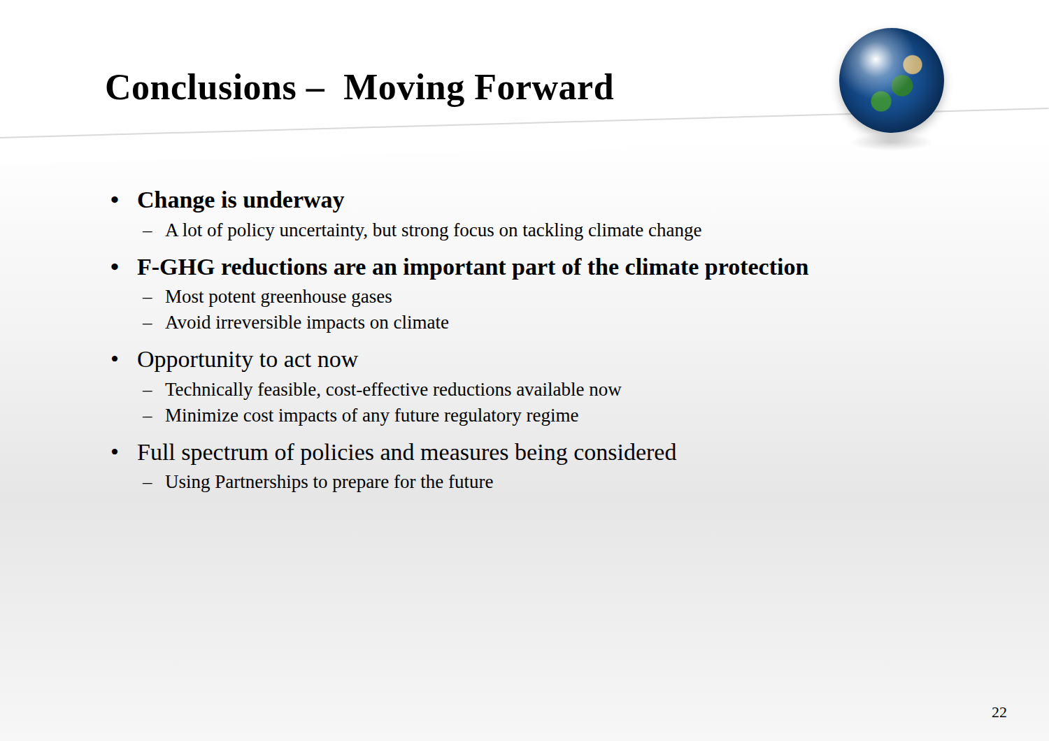Conclusions – Moving Forward
Change is underway
A lot of policy uncertainty, but strong focus on tackling climate change
F-GHG reductions are an important part of the climate protection
Most potent greenhouse gases
Avoid irreversible impacts on climate
Opportunity to act now
Technically feasible, cost-effective reductions available now
Minimize cost impacts of any future regulatory regime
Full spectrum of policies and measures being considered
Using Partnerships to prepare for the future
22